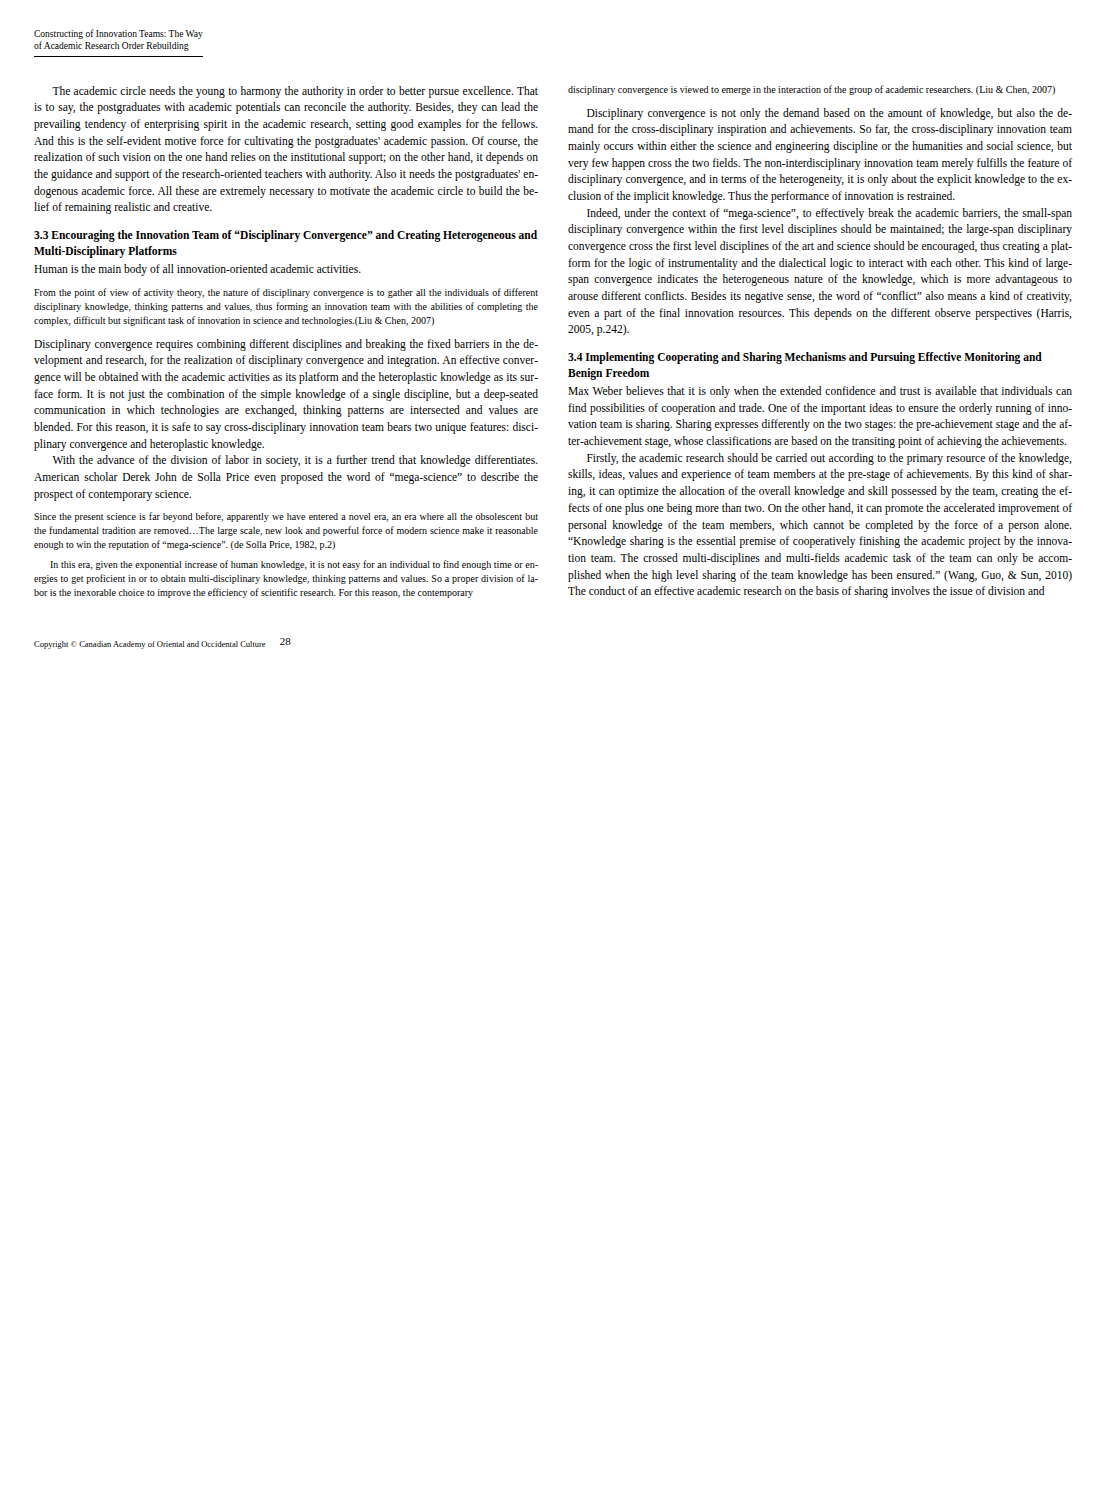Constructing of Innovation Teams: The Way
of Academic Research Order Rebuilding
The academic circle needs the young to harmony the authority in order to better pursue excellence. That is to say, the postgraduates with academic potentials can reconcile the authority. Besides, they can lead the prevailing tendency of enterprising spirit in the academic research, setting good examples for the fellows. And this is the self-evident motive force for cultivating the postgraduates' academic passion. Of course, the realization of such vision on the one hand relies on the institutional support; on the other hand, it depends on the guidance and support of the research-oriented teachers with authority. Also it needs the postgraduates' endogenous academic force. All these are extremely necessary to motivate the academic circle to build the belief of remaining realistic and creative.
3.3 Encouraging the Innovation Team of “Disciplinary Convergence” and Creating Heterogeneous and Multi-Disciplinary Platforms
Human is the main body of all innovation-oriented academic activities.
From the point of view of activity theory, the nature of disciplinary convergence is to gather all the individuals of different disciplinary knowledge, thinking patterns and values, thus forming an innovation team with the abilities of completing the complex, difficult but significant task of innovation in science and technologies.(Liu & Chen, 2007)
Disciplinary convergence requires combining different disciplines and breaking the fixed barriers in the development and research, for the realization of disciplinary convergence and integration. An effective convergence will be obtained with the academic activities as its platform and the heteroplastic knowledge as its surface form. It is not just the combination of the simple knowledge of a single discipline, but a deep-seated communication in which technologies are exchanged, thinking patterns are intersected and values are blended. For this reason, it is safe to say cross-disciplinary innovation team bears two unique features: disciplinary convergence and heteroplastic knowledge.
With the advance of the division of labor in society, it is a further trend that knowledge differentiates. American scholar Derek John de Solla Price even proposed the word of “mega-science” to describe the prospect of contemporary science.
Since the present science is far beyond before, apparently we have entered a novel era, an era where all the obsolescent but the fundamental tradition are removed…The large scale, new look and powerful force of modern science make it reasonable enough to win the reputation of “mega-science”. (de Solla Price, 1982, p.2)
In this era, given the exponential increase of human knowledge, it is not easy for an individual to find enough time or energies to get proficient in or to obtain multi-disciplinary knowledge, thinking patterns and values. So a proper division of labor is the inexorable choice to improve the efficiency of scientific research. For this reason, the contemporary
disciplinary convergence is viewed to emerge in the interaction of the group of academic researchers. (Liu & Chen, 2007)
Disciplinary convergence is not only the demand based on the amount of knowledge, but also the demand for the cross-disciplinary inspiration and achievements. So far, the cross-disciplinary innovation team mainly occurs within either the science and engineering discipline or the humanities and social science, but very few happen cross the two fields. The non-interdisciplinary innovation team merely fulfills the feature of disciplinary convergence, and in terms of the heterogeneity, it is only about the explicit knowledge to the exclusion of the implicit knowledge. Thus the performance of innovation is restrained.
Indeed, under the context of “mega-science”, to effectively break the academic barriers, the small-span disciplinary convergence within the first level disciplines should be maintained; the large-span disciplinary convergence cross the first level disciplines of the art and science should be encouraged, thus creating a platform for the logic of instrumentality and the dialectical logic to interact with each other. This kind of large-span convergence indicates the heterogeneous nature of the knowledge, which is more advantageous to arouse different conflicts. Besides its negative sense, the word of “conflict” also means a kind of creativity, even a part of the final innovation resources. This depends on the different observe perspectives (Harris, 2005, p.242).
3.4 Implementing Cooperating and Sharing Mechanisms and Pursuing Effective Monitoring and Benign Freedom
Max Weber believes that it is only when the extended confidence and trust is available that individuals can find possibilities of cooperation and trade. One of the important ideas to ensure the orderly running of innovation team is sharing. Sharing expresses differently on the two stages: the pre-achievement stage and the after-achievement stage, whose classifications are based on the transiting point of achieving the achievements.
Firstly, the academic research should be carried out according to the primary resource of the knowledge, skills, ideas, values and experience of team members at the pre-stage of achievements. By this kind of sharing, it can optimize the allocation of the overall knowledge and skill possessed by the team, creating the effects of one plus one being more than two. On the other hand, it can promote the accelerated improvement of personal knowledge of the team members, which cannot be completed by the force of a person alone. “Knowledge sharing is the essential premise of cooperatively finishing the academic project by the innovation team. The crossed multi-disciplines and multi-fields academic task of the team can only be accomplished when the high level sharing of the team knowledge has been ensured.” (Wang, Guo, & Sun, 2010) The conduct of an effective academic research on the basis of sharing involves the issue of division and
Copyright © Canadian Academy of Oriental and Occidental Culture 28